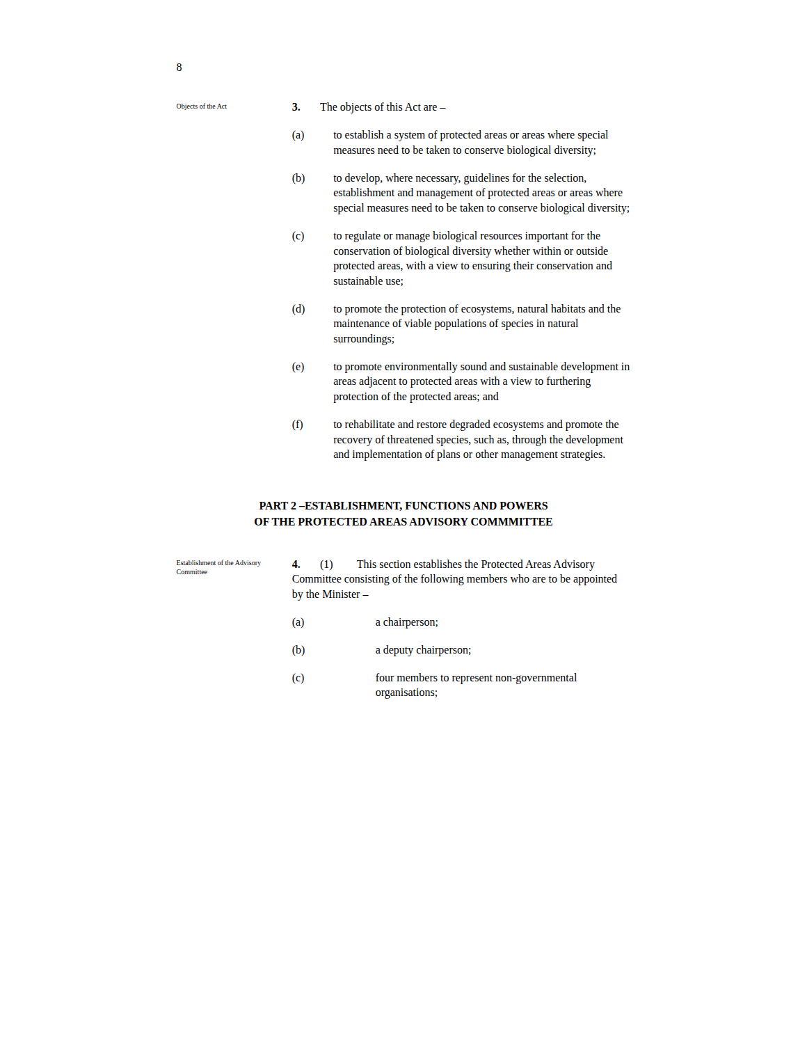8
Objects of the Act
3.
The objects of this Act are –
(a)
to establish a system of protected areas or areas where special measures need to be taken to conserve biological diversity;
(b)
to develop, where necessary, guidelines for the selection, establishment and management of protected areas or areas where special measures need to be taken to conserve biological diversity;
(c)
to regulate or manage biological resources important for the conservation of biological diversity whether within or outside protected areas, with a view to ensuring their conservation and sustainable use;
(d)
to promote the protection of ecosystems, natural habitats and the maintenance of viable populations of species in natural surroundings;
(e)
to promote environmentally sound and sustainable development in areas adjacent to protected areas with a view to furthering protection of the protected areas; and
(f)
to rehabilitate and restore degraded ecosystems and promote the recovery of threatened species, such as, through the development and implementation of plans or other management strategies.
PART 2 –ESTABLISHMENT, FUNCTIONS AND POWERS
OF THE PROTECTED AREAS ADVISORY COMMMITTEE
Establishment of the Advisory Committee
4.
(1)
This section establishes the Protected Areas Advisory
Committee consisting of the following members who are to be appointed by the Minister –
(a)
a chairperson;
(b)
a deputy chairperson;
(c)
four members to represent non-governmental organisations;